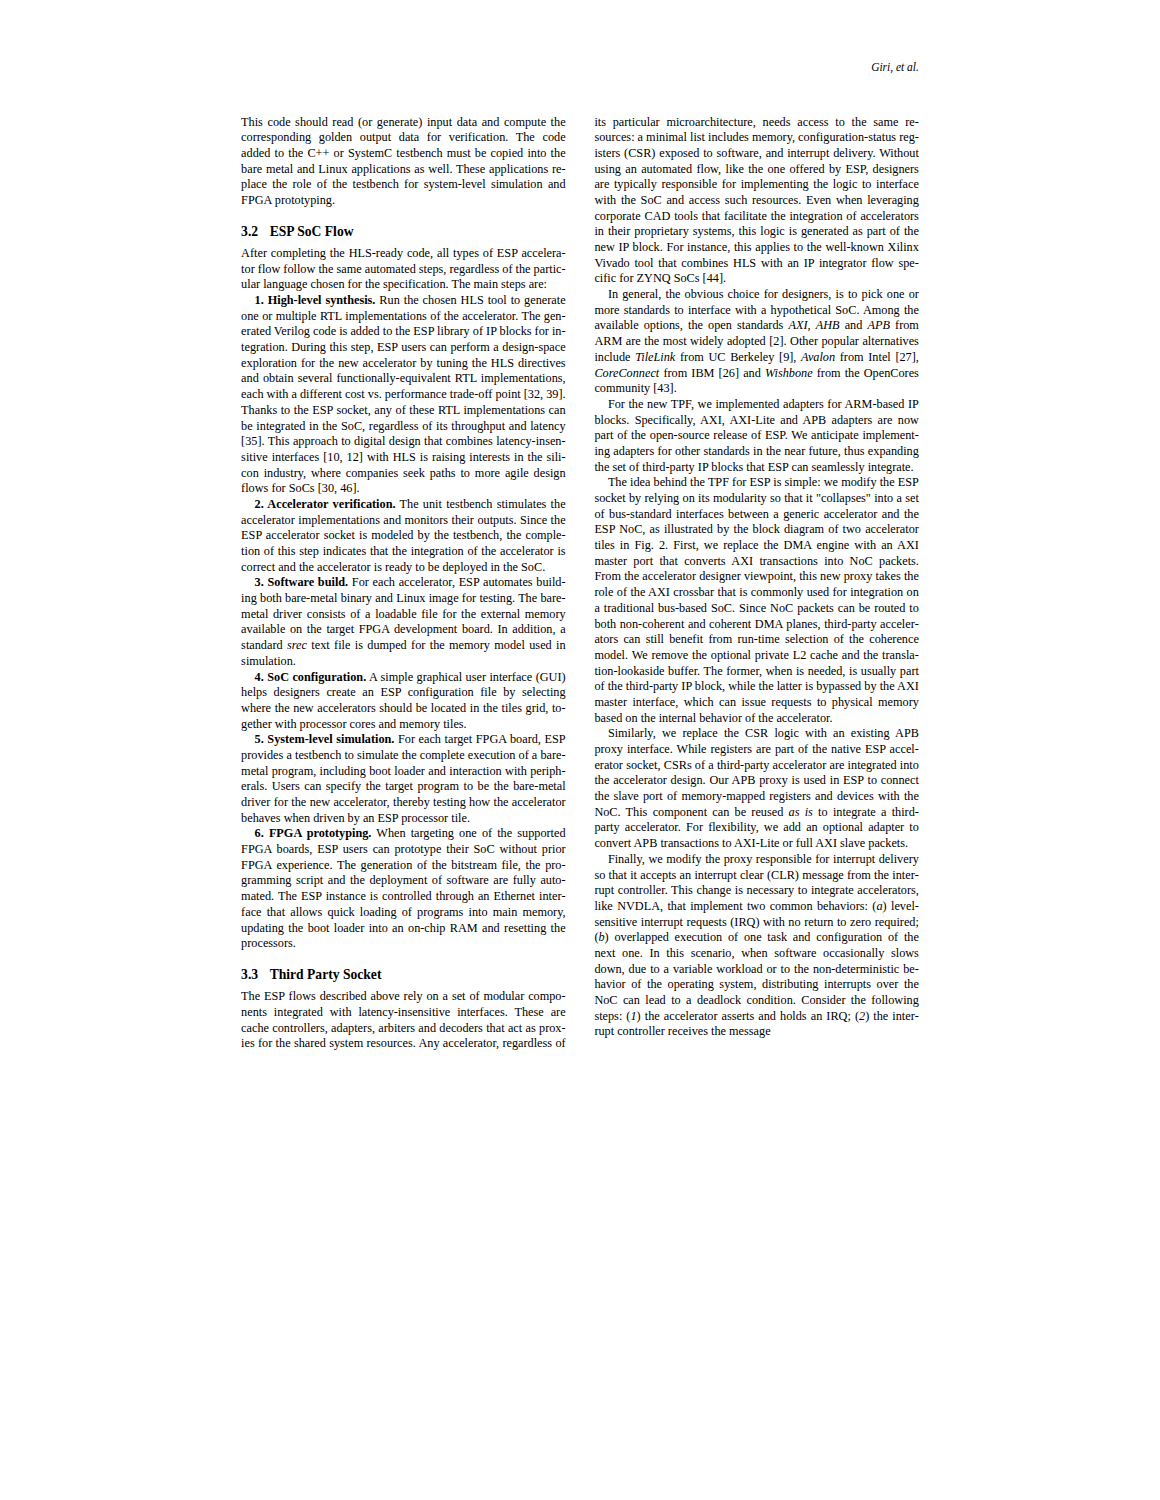Giri, et al.
This code should read (or generate) input data and compute the corresponding golden output data for verification. The code added to the C++ or SystemC testbench must be copied into the bare metal and Linux applications as well. These applications replace the role of the testbench for system-level simulation and FPGA prototyping.
3.2 ESP SoC Flow
After completing the HLS-ready code, all types of ESP accelerator flow follow the same automated steps, regardless of the particular language chosen for the specification. The main steps are:
1. High-level synthesis. Run the chosen HLS tool to generate one or multiple RTL implementations of the accelerator. The generated Verilog code is added to the ESP library of IP blocks for integration. During this step, ESP users can perform a design-space exploration for the new accelerator by tuning the HLS directives and obtain several functionally-equivalent RTL implementations, each with a different cost vs. performance trade-off point [32, 39]. Thanks to the ESP socket, any of these RTL implementations can be integrated in the SoC, regardless of its throughput and latency [35]. This approach to digital design that combines latency-insensitive interfaces [10, 12] with HLS is raising interests in the silicon industry, where companies seek paths to more agile design flows for SoCs [30, 46].
2. Accelerator verification. The unit testbench stimulates the accelerator implementations and monitors their outputs. Since the ESP accelerator socket is modeled by the testbench, the completion of this step indicates that the integration of the accelerator is correct and the accelerator is ready to be deployed in the SoC.
3. Software build. For each accelerator, ESP automates building both bare-metal binary and Linux image for testing. The bare-metal driver consists of a loadable file for the external memory available on the target FPGA development board. In addition, a standard srec text file is dumped for the memory model used in simulation.
4. SoC configuration. A simple graphical user interface (GUI) helps designers create an ESP configuration file by selecting where the new accelerators should be located in the tiles grid, together with processor cores and memory tiles.
5. System-level simulation. For each target FPGA board, ESP provides a testbench to simulate the complete execution of a bare-metal program, including boot loader and interaction with peripherals. Users can specify the target program to be the bare-metal driver for the new accelerator, thereby testing how the accelerator behaves when driven by an ESP processor tile.
6. FPGA prototyping. When targeting one of the supported FPGA boards, ESP users can prototype their SoC without prior FPGA experience. The generation of the bitstream file, the programming script and the deployment of software are fully automated. The ESP instance is controlled through an Ethernet interface that allows quick loading of programs into main memory, updating the boot loader into an on-chip RAM and resetting the processors.
3.3 Third Party Socket
The ESP flows described above rely on a set of modular components integrated with latency-insensitive interfaces. These are cache controllers, adapters, arbiters and decoders that act as proxies for the shared system resources. Any accelerator, regardless of its particular microarchitecture, needs access to the same resources: a minimal list includes memory, configuration-status registers (CSR) exposed to software, and interrupt delivery. Without using an automated flow, like the one offered by ESP, designers are typically responsible for implementing the logic to interface with the SoC and access such resources. Even when leveraging corporate CAD tools that facilitate the integration of accelerators in their proprietary systems, this logic is generated as part of the new IP block. For instance, this applies to the well-known Xilinx Vivado tool that combines HLS with an IP integrator flow specific for ZYNQ SoCs [44].
In general, the obvious choice for designers, is to pick one or more standards to interface with a hypothetical SoC. Among the available options, the open standards AXI, AHB and APB from ARM are the most widely adopted [2]. Other popular alternatives include TileLink from UC Berkeley [9], Avalon from Intel [27], CoreConnect from IBM [26] and Wishbone from the OpenCores community [43].
For the new TPF, we implemented adapters for ARM-based IP blocks. Specifically, AXI, AXI-Lite and APB adapters are now part of the open-source release of ESP. We anticipate implementing adapters for other standards in the near future, thus expanding the set of third-party IP blocks that ESP can seamlessly integrate.
The idea behind the TPF for ESP is simple: we modify the ESP socket by relying on its modularity so that it "collapses" into a set of bus-standard interfaces between a generic accelerator and the ESP NoC, as illustrated by the block diagram of two accelerator tiles in Fig. 2. First, we replace the DMA engine with an AXI master port that converts AXI transactions into NoC packets. From the accelerator designer viewpoint, this new proxy takes the role of the AXI crossbar that is commonly used for integration on a traditional bus-based SoC. Since NoC packets can be routed to both non-coherent and coherent DMA planes, third-party accelerators can still benefit from run-time selection of the coherence model. We remove the optional private L2 cache and the translation-lookaside buffer. The former, when is needed, is usually part of the third-party IP block, while the latter is bypassed by the AXI master interface, which can issue requests to physical memory based on the internal behavior of the accelerator.
Similarly, we replace the CSR logic with an existing APB proxy interface. While registers are part of the native ESP accelerator socket, CSRs of a third-party accelerator are integrated into the accelerator design. Our APB proxy is used in ESP to connect the slave port of memory-mapped registers and devices with the NoC. This component can be reused as is to integrate a third-party accelerator. For flexibility, we add an optional adapter to convert APB transactions to AXI-Lite or full AXI slave packets.
Finally, we modify the proxy responsible for interrupt delivery so that it accepts an interrupt clear (CLR) message from the interrupt controller. This change is necessary to integrate accelerators, like NVDLA, that implement two common behaviors: (a) level-sensitive interrupt requests (IRQ) with no return to zero required; (b) overlapped execution of one task and configuration of the next one. In this scenario, when software occasionally slows down, due to a variable workload or to the non-deterministic behavior of the operating system, distributing interrupts over the NoC can lead to a deadlock condition. Consider the following steps: (1) the accelerator asserts and holds an IRQ; (2) the interrupt controller receives the message